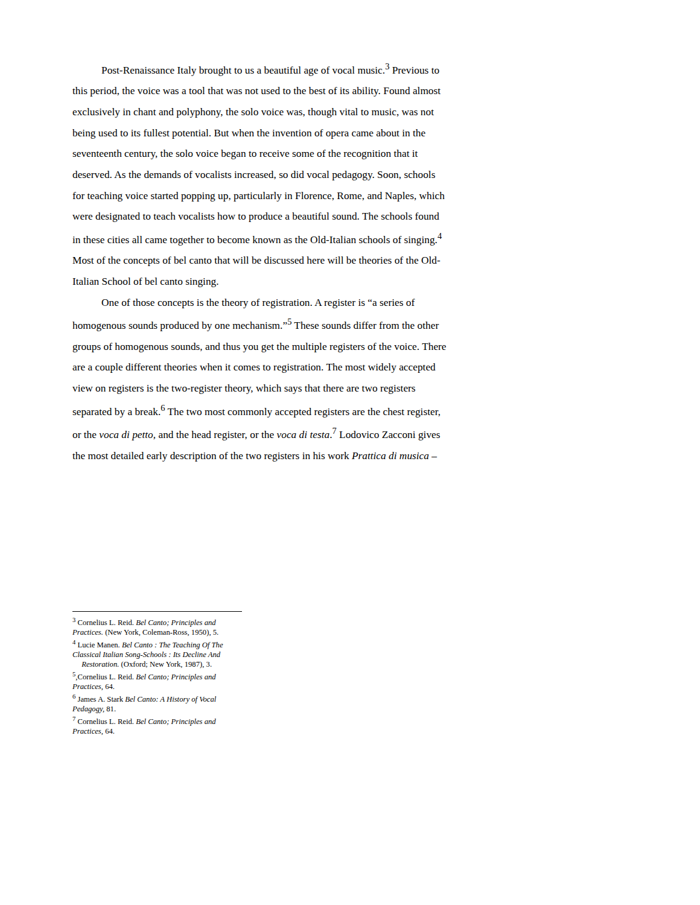Post-Renaissance Italy brought to us a beautiful age of vocal music.3 Previous to this period, the voice was a tool that was not used to the best of its ability. Found almost exclusively in chant and polyphony, the solo voice was, though vital to music, was not being used to its fullest potential. But when the invention of opera came about in the seventeenth century, the solo voice began to receive some of the recognition that it deserved. As the demands of vocalists increased, so did vocal pedagogy. Soon, schools for teaching voice started popping up, particularly in Florence, Rome, and Naples, which were designated to teach vocalists how to produce a beautiful sound. The schools found in these cities all came together to become known as the Old-Italian schools of singing.4 Most of the concepts of bel canto that will be discussed here will be theories of the Old-Italian School of bel canto singing.
One of those concepts is the theory of registration. A register is “a series of homogenous sounds produced by one mechanism.”5 These sounds differ from the other groups of homogenous sounds, and thus you get the multiple registers of the voice. There are a couple different theories when it comes to registration. The most widely accepted view on registers is the two-register theory, which says that there are two registers separated by a break.6 The two most commonly accepted registers are the chest register, or the voca di petto, and the head register, or the voca di testa.7 Lodovico Zacconi gives the most detailed early description of the two registers in his work Prattica di musica –
3 Cornelius L. Reid. Bel Canto; Principles and Practices. (New York, Coleman-Ross, 1950), 5.
4 Lucie Manen. Bel Canto : The Teaching Of The Classical Italian Song-Schools : Its Decline And Restoration. (Oxford; New York, 1987), 3.
5,Cornelius L. Reid. Bel Canto; Principles and Practices, 64.
6 James A. Stark Bel Canto: A History of Vocal Pedagogy, 81.
7 Cornelius L. Reid. Bel Canto; Principles and Practices, 64.